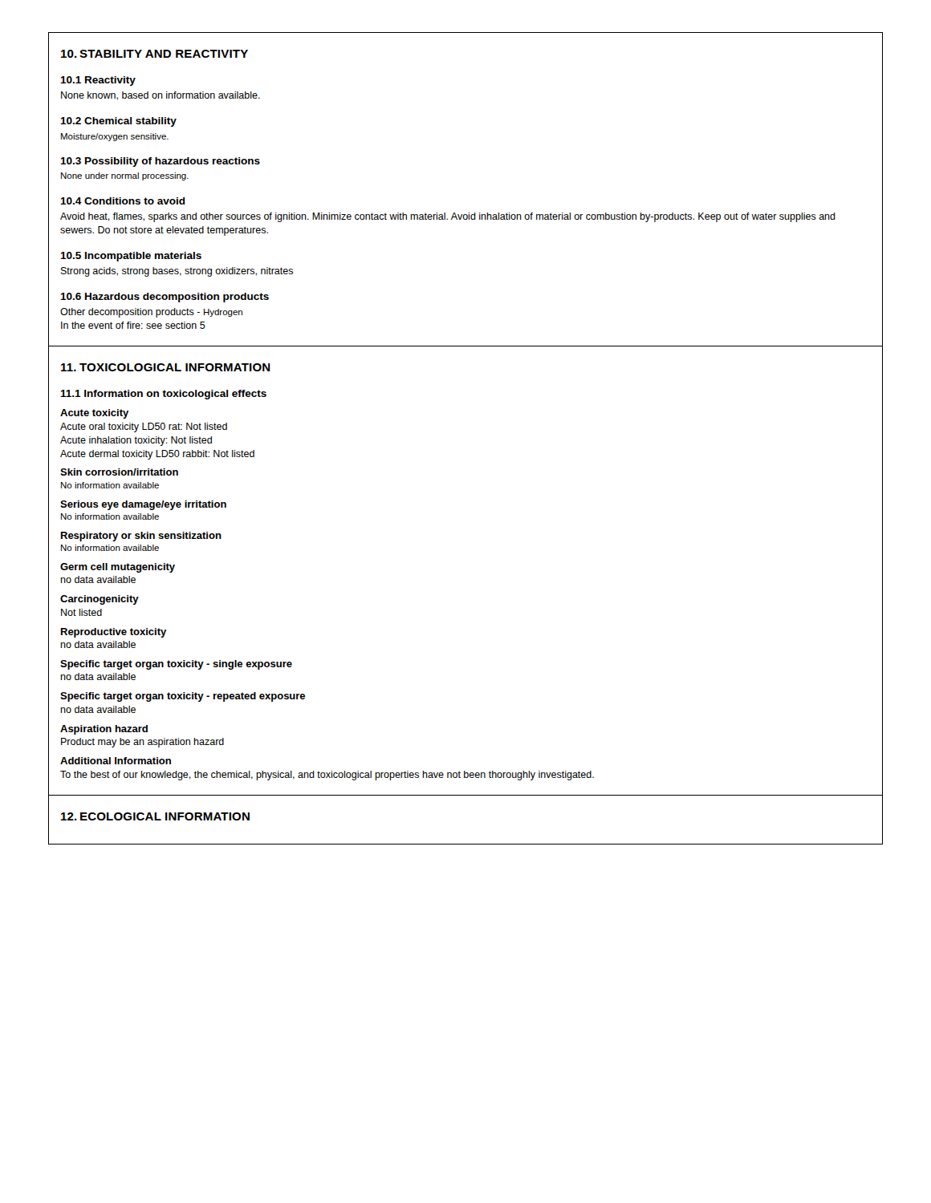10. STABILITY AND REACTIVITY
10.1 Reactivity
None known, based on information available.
10.2 Chemical stability
Moisture/oxygen sensitive.
10.3 Possibility of hazardous reactions
None under normal processing.
10.4 Conditions to avoid
Avoid heat, flames, sparks and other sources of ignition. Minimize contact with material. Avoid inhalation of material or combustion by-products. Keep out of water supplies and sewers. Do not store at elevated temperatures.
10.5 Incompatible materials
Strong acids, strong bases, strong oxidizers, nitrates
10.6 Hazardous decomposition products
Other decomposition products - Hydrogen
In the event of fire: see section 5
11. TOXICOLOGICAL INFORMATION
11.1 Information on toxicological effects
Acute toxicity
Acute oral toxicity LD50 rat: Not listed
Acute inhalation toxicity: Not listed
Acute dermal toxicity LD50 rabbit: Not listed
Skin corrosion/irritation
No information available
Serious eye damage/eye irritation
No information available
Respiratory or skin sensitization
No information available
Germ cell mutagenicity
no data available
Carcinogenicity
Not listed
Reproductive toxicity
no data available
Specific target organ toxicity - single exposure
no data available
Specific target organ toxicity - repeated exposure
no data available
Aspiration hazard
Product may be an aspiration hazard
Additional Information
To the best of our knowledge, the chemical, physical, and toxicological properties have not been thoroughly investigated.
12. ECOLOGICAL INFORMATION